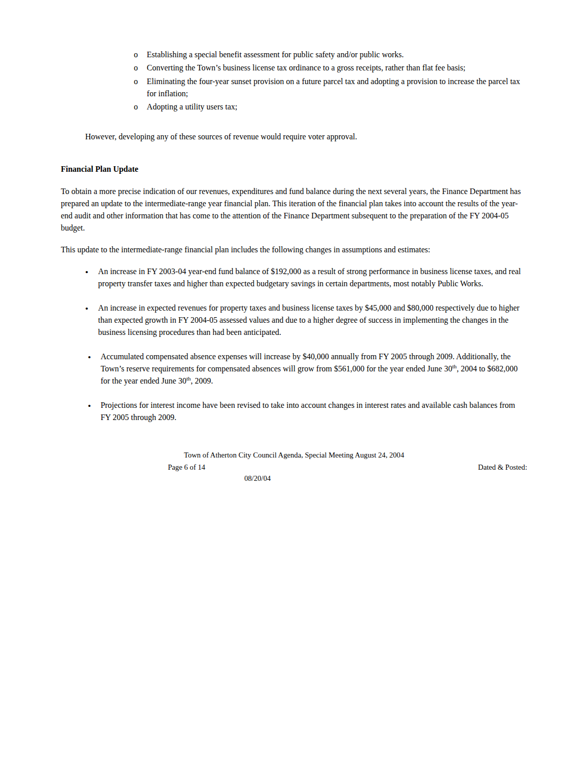Establishing a special benefit assessment for public safety and/or public works.
Converting the Town’s business license tax ordinance to a gross receipts, rather than flat fee basis;
Eliminating the four-year sunset provision on a future parcel tax and adopting a provision to increase the parcel tax for inflation;
Adopting a utility users tax;
However, developing any of these sources of revenue would require voter approval.
Financial Plan Update
To obtain a more precise indication of our revenues, expenditures and fund balance during the next several years, the Finance Department has prepared an update to the intermediate-range year financial plan. This iteration of the financial plan takes into account the results of the year-end audit and other information that has come to the attention of the Finance Department subsequent to the preparation of the FY 2004-05 budget.
This update to the intermediate-range financial plan includes the following changes in assumptions and estimates:
An increase in FY 2003-04 year-end fund balance of $192,000 as a result of strong performance in business license taxes, and real property transfer taxes and higher than expected budgetary savings in certain departments, most notably Public Works.
An increase in expected revenues for property taxes and business license taxes by $45,000 and $80,000 respectively due to higher than expected growth in FY 2004-05 assessed values and due to a higher degree of success in implementing the changes in the business licensing procedures than had been anticipated.
Accumulated compensated absence expenses will increase by $40,000 annually from FY 2005 through 2009. Additionally, the Town’s reserve requirements for compensated absences will grow from $561,000 for the year ended June 30th, 2004 to $682,000 for the year ended June 30th, 2009.
Projections for interest income have been revised to take into account changes in interest rates and available cash balances from FY 2005 through 2009.
Town of Atherton City Council Agenda, Special Meeting August 24, 2004
Page 6 of 14 Dated & Posted:
08/20/04